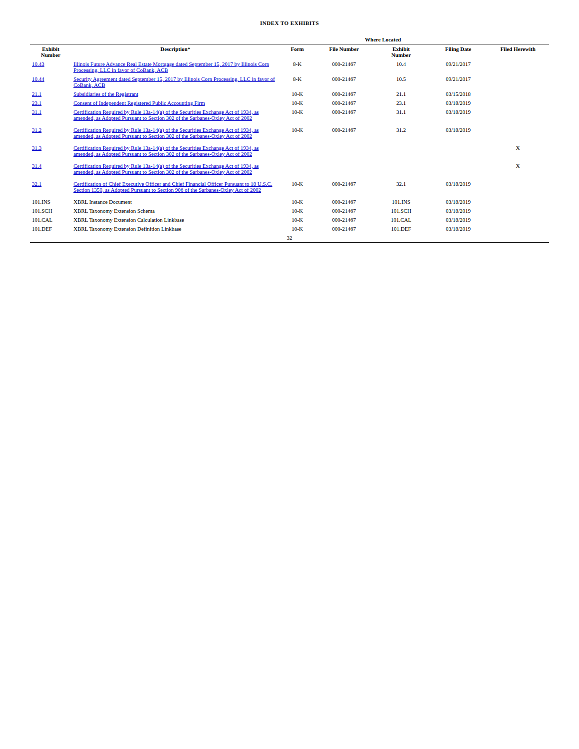INDEX TO EXHIBITS
| | Where Located | |
| --- | --- | --- |
| Exhibit Number | Description* | Form | File Number | Exhibit Number | Filing Date | Filed Herewith |
| 10.43 | Illinois Future Advance Real Estate Mortgage dated September 15, 2017 by Illinois Corn Processing, LLC in favor of CoBank, ACB | 8-K | 000-21467 | 10.4 | 09/21/2017 | |
| 10.44 | Security Agreement dated September 15, 2017 by Illinois Corn Processing, LLC in favor of CoBank, ACB | 8-K | 000-21467 | 10.5 | 09/21/2017 | |
| 21.1 | Subsidiaries of the Registrant | 10-K | 000-21467 | 21.1 | 03/15/2018 | |
| 23.1 | Consent of Independent Registered Public Accounting Firm | 10-K | 000-21467 | 23.1 | 03/18/2019 | |
| 31.1 | Certification Required by Rule 13a-14(a) of the Securities Exchange Act of 1934, as amended, as Adopted Pursuant to Section 302 of the Sarbanes-Oxley Act of 2002 | 10-K | 000-21467 | 31.1 | 03/18/2019 | |
| 31.2 | Certification Required by Rule 13a-14(a) of the Securities Exchange Act of 1934, as amended, as Adopted Pursuant to Section 302 of the Sarbanes-Oxley Act of 2002 | 10-K | 000-21467 | 31.2 | 03/18/2019 | |
| 31.3 | Certification Required by Rule 13a-14(a) of the Securities Exchange Act of 1934, as amended, as Adopted Pursuant to Section 302 of the Sarbanes-Oxley Act of 2002 | | | | | X |
| 31.4 | Certification Required by Rule 13a-14(a) of the Securities Exchange Act of 1934, as amended, as Adopted Pursuant to Section 302 of the Sarbanes-Oxley Act of 2002 | | | | | X |
| 32.1 | Certification of Chief Executive Officer and Chief Financial Officer Pursuant to 18 U.S.C. Section 1350, as Adopted Pursuant to Section 906 of the Sarbanes-Oxley Act of 2002 | 10-K | 000-21467 | 32.1 | 03/18/2019 | |
| 101.INS | XBRL Instance Document | 10-K | 000-21467 | 101.INS | 03/18/2019 | |
| 101.SCH | XBRL Taxonomy Extension Schema | 10-K | 000-21467 | 101.SCH | 03/18/2019 | |
| 101.CAL | XBRL Taxonomy Extension Calculation Linkbase | 10-K | 000-21467 | 101.CAL | 03/18/2019 | |
| 101.DEF | XBRL Taxonomy Extension Definition Linkbase | 10-K | 000-21467 | 101.DEF | 03/18/2019 | |
| 32 |